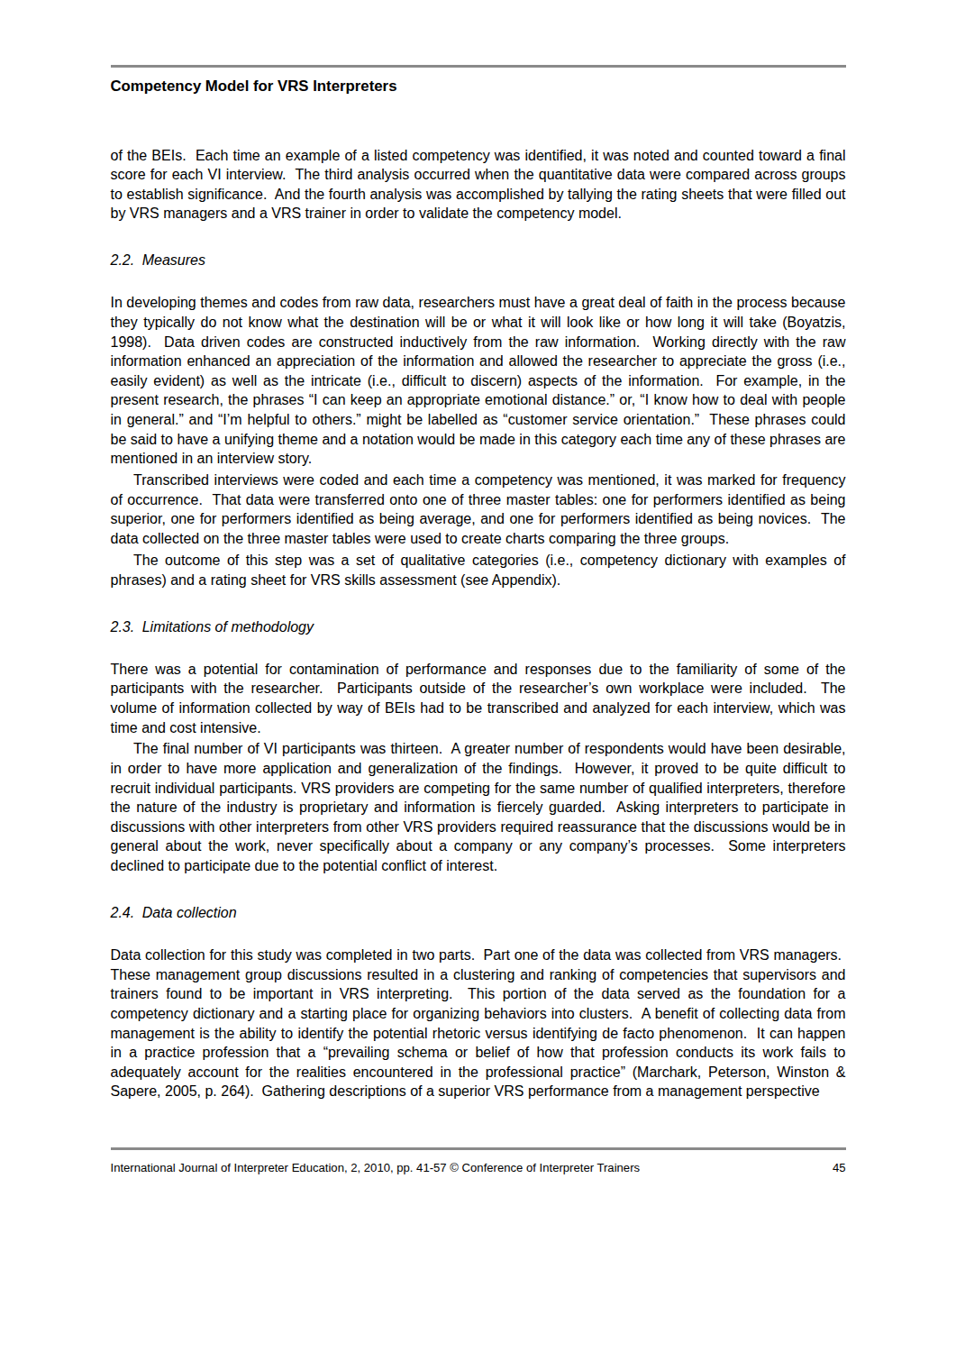Competency Model for VRS Interpreters
of the BEIs. Each time an example of a listed competency was identified, it was noted and counted toward a final score for each VI interview. The third analysis occurred when the quantitative data were compared across groups to establish significance. And the fourth analysis was accomplished by tallying the rating sheets that were filled out by VRS managers and a VRS trainer in order to validate the competency model.
2.2. Measures
In developing themes and codes from raw data, researchers must have a great deal of faith in the process because they typically do not know what the destination will be or what it will look like or how long it will take (Boyatzis, 1998). Data driven codes are constructed inductively from the raw information. Working directly with the raw information enhanced an appreciation of the information and allowed the researcher to appreciate the gross (i.e., easily evident) as well as the intricate (i.e., difficult to discern) aspects of the information. For example, in the present research, the phrases “I can keep an appropriate emotional distance.” or, “I know how to deal with people in general.” and “I’m helpful to others.” might be labelled as “customer service orientation.” These phrases could be said to have a unifying theme and a notation would be made in this category each time any of these phrases are mentioned in an interview story.
Transcribed interviews were coded and each time a competency was mentioned, it was marked for frequency of occurrence. That data were transferred onto one of three master tables: one for performers identified as being superior, one for performers identified as being average, and one for performers identified as being novices. The data collected on the three master tables were used to create charts comparing the three groups.
The outcome of this step was a set of qualitative categories (i.e., competency dictionary with examples of phrases) and a rating sheet for VRS skills assessment (see Appendix).
2.3. Limitations of methodology
There was a potential for contamination of performance and responses due to the familiarity of some of the participants with the researcher. Participants outside of the researcher’s own workplace were included. The volume of information collected by way of BEIs had to be transcribed and analyzed for each interview, which was time and cost intensive.
The final number of VI participants was thirteen. A greater number of respondents would have been desirable, in order to have more application and generalization of the findings. However, it proved to be quite difficult to recruit individual participants. VRS providers are competing for the same number of qualified interpreters, therefore the nature of the industry is proprietary and information is fiercely guarded. Asking interpreters to participate in discussions with other interpreters from other VRS providers required reassurance that the discussions would be in general about the work, never specifically about a company or any company’s processes. Some interpreters declined to participate due to the potential conflict of interest.
2.4. Data collection
Data collection for this study was completed in two parts. Part one of the data was collected from VRS managers. These management group discussions resulted in a clustering and ranking of competencies that supervisors and trainers found to be important in VRS interpreting. This portion of the data served as the foundation for a competency dictionary and a starting place for organizing behaviors into clusters. A benefit of collecting data from management is the ability to identify the potential rhetoric versus identifying de facto phenomenon. It can happen in a practice profession that a “prevailing schema or belief of how that profession conducts its work fails to adequately account for the realities encountered in the professional practice” (Marchark, Peterson, Winston & Sapere, 2005, p. 264). Gathering descriptions of a superior VRS performance from a management perspective
International Journal of Interpreter Education, 2, 2010, pp. 41-57 © Conference of Interpreter Trainers 45